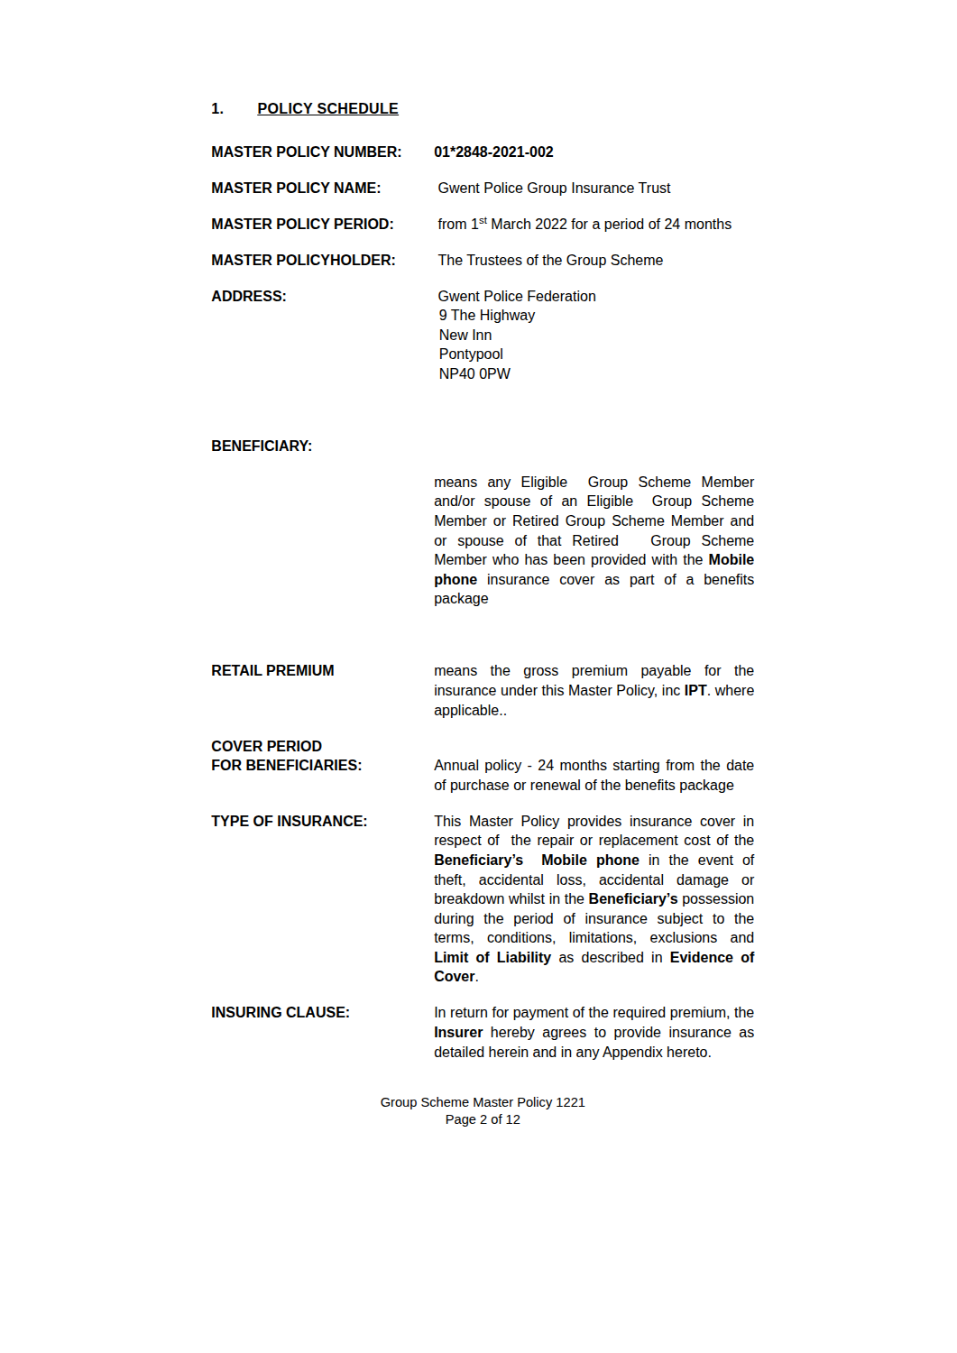1. POLICY SCHEDULE
| MASTER POLICY NUMBER: | 01*2848-2021-002 |
| MASTER POLICY NAME: | Gwent Police Group Insurance Trust |
| MASTER POLICY PERIOD: | from 1 st March 2022 for a period of 24 months |
| MASTER POLICYHOLDER: | The Trustees of the Group Scheme |
| ADDRESS: | Gwent Police Federation 9 The Highway New Inn Pontypool NP40 0PW |
| BENEFICIARY: | |
| | means any Eligible Group Scheme Member and/or spouse of an Eligible Group Scheme Member or Retired Group Scheme Member and or spouse of that Retired Group Scheme Member who has been provided with the Mobile phone insurance cover as part of a benefits package |
| RETAIL PREMIUM | means the gross premium payable for the insurance under this Master Policy, inc IPT . where applicable.. |
| COVER PERIOD FOR BENEFICIARIES: | Annual policy - 24 months starting from the date of purchase or renewal of the benefits package |
| TYPE OF INSURANCE: | This Master Policy provides insurance cover in respect of the repair or replacement cost of the Beneficiary’s Mobile phone in the event of theft, accidental loss, accidental damage or breakdown whilst in the Beneficiary’s possession during the period of insurance subject to the terms, conditions, limitations, exclusions and Limit of Liability as described in Evidence of Cover . |
| INSURING CLAUSE: | In return for payment of the required premium, the Insurer hereby agrees to provide insurance as detailed herein and in any Appendix hereto. |
Group Scheme Master Policy 1221
Page 2 of 12